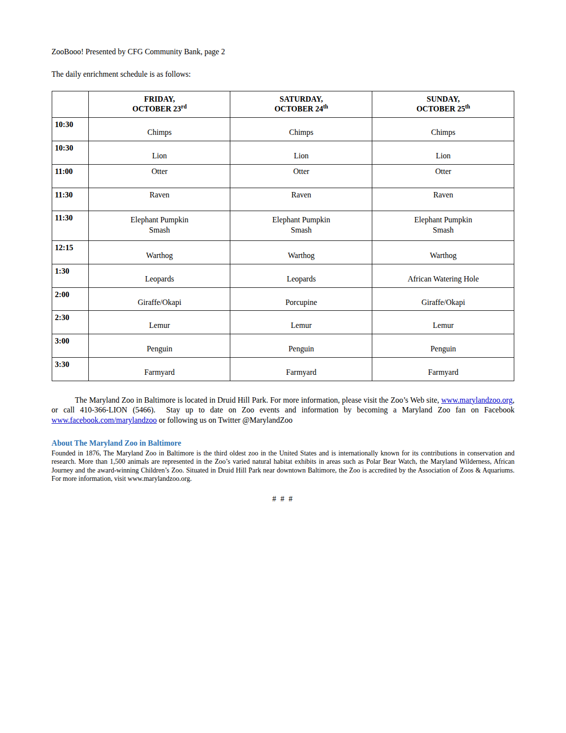ZooBooo! Presented by CFG Community Bank, page 2
The daily enrichment schedule is as follows:
| | FRIDAY, OCTOBER 23 rd | SATURDAY, OCTOBER 24 th | SUNDAY, OCTOBER 25 th |
| --- | --- | --- | --- |
| 10:30 | Chimps | Chimps | Chimps |
| 10:30 | Lion | Lion | Lion |
| 11:00 | Otter | Otter | Otter |
| 11:30 | Raven | Raven | Raven |
| 11:30 | Elephant Pumpkin Smash | Elephant Pumpkin Smash | Elephant Pumpkin Smash |
| 12:15 | Warthog | Warthog | Warthog |
| 1:30 | Leopards | Leopards | African Watering Hole |
| 2:00 | Giraffe/Okapi | Porcupine | Giraffe/Okapi |
| 2:30 | Lemur | Lemur | Lemur |
| 3:00 | Penguin | Penguin | Penguin |
| 3:30 | Farmyard | Farmyard | Farmyard |
The Maryland Zoo in Baltimore is located in Druid Hill Park. For more information, please visit the Zoo’s Web site, www.marylandzoo.org, or call 410-366-LION (5466). Stay up to date on Zoo events and information by becoming a Maryland Zoo fan on Facebook www.facebook.com/marylandzoo or following us on Twitter @MarylandZoo
About The Maryland Zoo in Baltimore
Founded in 1876, The Maryland Zoo in Baltimore is the third oldest zoo in the United States and is internationally known for its contributions in conservation and research. More than 1,500 animals are represented in the Zoo’s varied natural habitat exhibits in areas such as Polar Bear Watch, the Maryland Wilderness, African Journey and the award-winning Children’s Zoo. Situated in Druid Hill Park near downtown Baltimore, the Zoo is accredited by the Association of Zoos & Aquariums. For more information, visit www.marylandzoo.org.
# # #